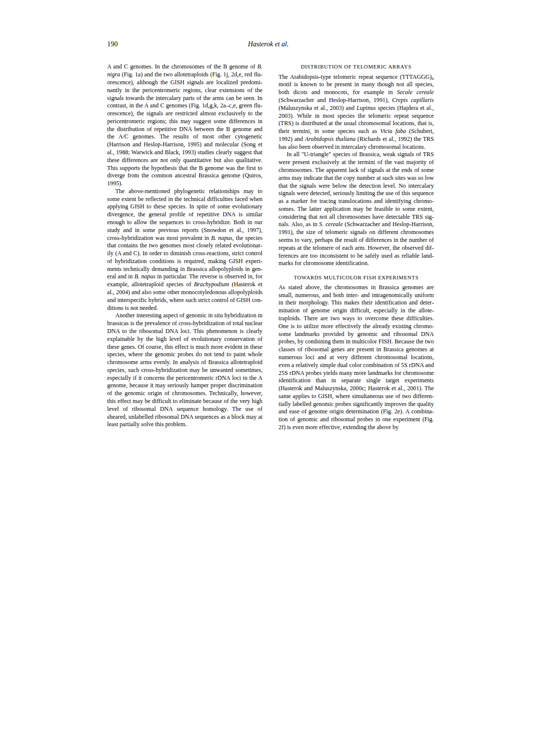190 Hasterok et al.
A and C genomes. In the chromosomes of the B genome of B. nigra (Fig. 1a) and the two allotetraploids (Fig. 1j, 2d,e, red fluorescence), although the GISH signals are localized predominantly in the pericentromeric regions, clear extensions of the signals towards the intercalary parts of the arms can be seen. In contrast, in the A and C genomes (Fig. 1d,g,k, 2a–c,e, green fluorescence), the signals are restricted almost exclusively to the pericentromeric regions; this may suggest some differences in the distribution of repetitive DNA between the B genome and the A/C genomes. The results of most other cytogenetic (Harrison and Heslop-Harrison, 1995) and molecular (Song et al., 1988; Warwick and Black, 1993) studies clearly suggest that these differences are not only quantitative but also qualitative. This supports the hypothesis that the B genome was the first to diverge from the common ancestral Brassica genome (Quiros, 1995).
The above-mentioned phylogenetic relationships may to some extent be reflected in the technical difficulties faced when applying GISH to these species. In spite of some evolutionary divergence, the general profile of repetitive DNA is similar enough to allow the sequences to cross-hybridize. Both in our study and in some previous reports (Snowdon et al., 1997), cross-hybridization was most prevalent in B. napus, the species that contains the two genomes most closely related evolutionarily (A and C). In order to diminish cross-reactions, strict control of hybridization conditions is required, making GISH experiments technically demanding in Brassica allopolyploids in general and in B. napus in particular. The reverse is observed in, for example, allotetraploid species of Brachypodium (Hasterok et al., 2004) and also some other monocotyledonous allopolyploids and interspecific hybrids, where such strict control of GISH conditions is not needed.
Another interesting aspect of genomic in situ hybridization in brassicas is the prevalence of cross-hybridization of total nuclear DNA to the ribosomal DNA loci. This phenomenon is clearly explainable by the high level of evolutionary conservation of these genes. Of course, this effect is much more evident in these species, where the genomic probes do not tend to paint whole chromosome arms evenly. In analysis of Brassica allotetraploid species, such cross-hybridization may be unwanted sometimes, especially if it concerns the pericentromeric rDNA loci in the A genome, because it may seriously hamper proper discrimination of the genomic origin of chromosomes. Technically, however, this effect may be difficult to eliminate because of the very high level of ribosomal DNA sequence homology. The use of sheared, unlabelled ribosomal DNA sequences as a block may at least partially solve this problem.
DISTRIBUTION OF TELOMERIC ARRAYS
The Arabidopsis-type telomeric repeat sequence (TTTAGGG)n motif is known to be present in many though not all species, both dicots and monocots, for example in Secale cereale (Schwarzacher and Heslop-Harrison, 1991), Crepis capillaris (Maluszynska et al., 2003) and Lupinus species (Hajdera et al., 2003). While in most species the telomeric repeat sequence (TRS) is distributed at the usual chromosomal locations, that is, their termini, in some species such as Vicia faba (Schubert, 1992) and Arabidopsis thaliana (Richards et al., 1992) the TRS has also been observed in intercalary chromosomal locations.
In all "U-triangle" species of Brassica, weak signals of TRS were present exclusively at the termini of the vast majority of chromosomes. The apparent lack of signals at the ends of some arms may indicate that the copy number at such sites was so low that the signals were below the detection level. No intercalary signals were detected, seriously limiting the use of this sequence as a marker for tracing translocations and identifying chromosomes. The latter application may be feasible to some extent, considering that not all chromosomes have detectable TRS signals. Also, as in S. cereale (Schwarzacher and Heslop-Harrison, 1991), the size of telomeric signals on different chromosomes seems to vary, perhaps the result of differences in the number of repeats at the telomere of each arm. However, the observed differences are too inconsistent to be safely used as reliable landmarks for chromosome identification.
TOWARDS MULTICOLOR FISH EXPERIMENTS
As stated above, the chromosomes in Brassica genomes are small, numerous, and both inter- and intragenomically uniform in their morphology. This makes their identification and determination of genome origin difficult, especially in the allotetraploids. There are two ways to overcome these difficulties. One is to utilize more effectively the already existing chromosome landmarks provided by genomic and ribosomal DNA probes, by combining them in multicolor FISH. Because the two classes of ribosomal genes are present in Brassica genomes at numerous loci and at very different chromosomal locations, even a relatively simple dual color combination of 5S rDNA and 25S rDNA probes yields many more landmarks for chromosome identification than in separate single target experiments (Hasterok and Maluszynska, 2000c; Hasterok et al., 2001). The same applies to GISH, where simultaneous use of two differentially labelled genomic probes significantly improves the quality and ease of genome origin determination (Fig. 2e). A combination of genomic and ribosomal probes in one experiment (Fig. 2f) is even more effective, extending the above by